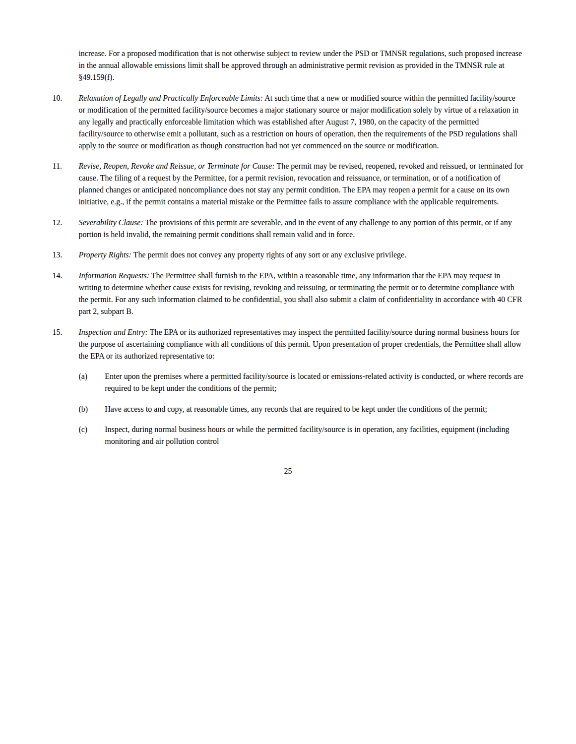increase. For a proposed modification that is not otherwise subject to review under the PSD or TMNSR regulations, such proposed increase in the annual allowable emissions limit shall be approved through an administrative permit revision as provided in the TMNSR rule at §49.159(f).
10. Relaxation of Legally and Practically Enforceable Limits: At such time that a new or modified source within the permitted facility/source or modification of the permitted facility/source becomes a major stationary source or major modification solely by virtue of a relaxation in any legally and practically enforceable limitation which was established after August 7, 1980, on the capacity of the permitted facility/source to otherwise emit a pollutant, such as a restriction on hours of operation, then the requirements of the PSD regulations shall apply to the source or modification as though construction had not yet commenced on the source or modification.
11. Revise, Reopen, Revoke and Reissue, or Terminate for Cause: The permit may be revised, reopened, revoked and reissued, or terminated for cause. The filing of a request by the Permittee, for a permit revision, revocation and reissuance, or termination, or of a notification of planned changes or anticipated noncompliance does not stay any permit condition. The EPA may reopen a permit for a cause on its own initiative, e.g., if the permit contains a material mistake or the Permittee fails to assure compliance with the applicable requirements.
12. Severability Clause: The provisions of this permit are severable, and in the event of any challenge to any portion of this permit, or if any portion is held invalid, the remaining permit conditions shall remain valid and in force.
13. Property Rights: The permit does not convey any property rights of any sort or any exclusive privilege.
14. Information Requests: The Permittee shall furnish to the EPA, within a reasonable time, any information that the EPA may request in writing to determine whether cause exists for revising, revoking and reissuing, or terminating the permit or to determine compliance with the permit. For any such information claimed to be confidential, you shall also submit a claim of confidentiality in accordance with 40 CFR part 2, subpart B.
15. Inspection and Entry: The EPA or its authorized representatives may inspect the permitted facility/source during normal business hours for the purpose of ascertaining compliance with all conditions of this permit. Upon presentation of proper credentials, the Permittee shall allow the EPA or its authorized representative to:
(a) Enter upon the premises where a permitted facility/source is located or emissions-related activity is conducted, or where records are required to be kept under the conditions of the permit;
(b) Have access to and copy, at reasonable times, any records that are required to be kept under the conditions of the permit;
(c) Inspect, during normal business hours or while the permitted facility/source is in operation, any facilities, equipment (including monitoring and air pollution control
25